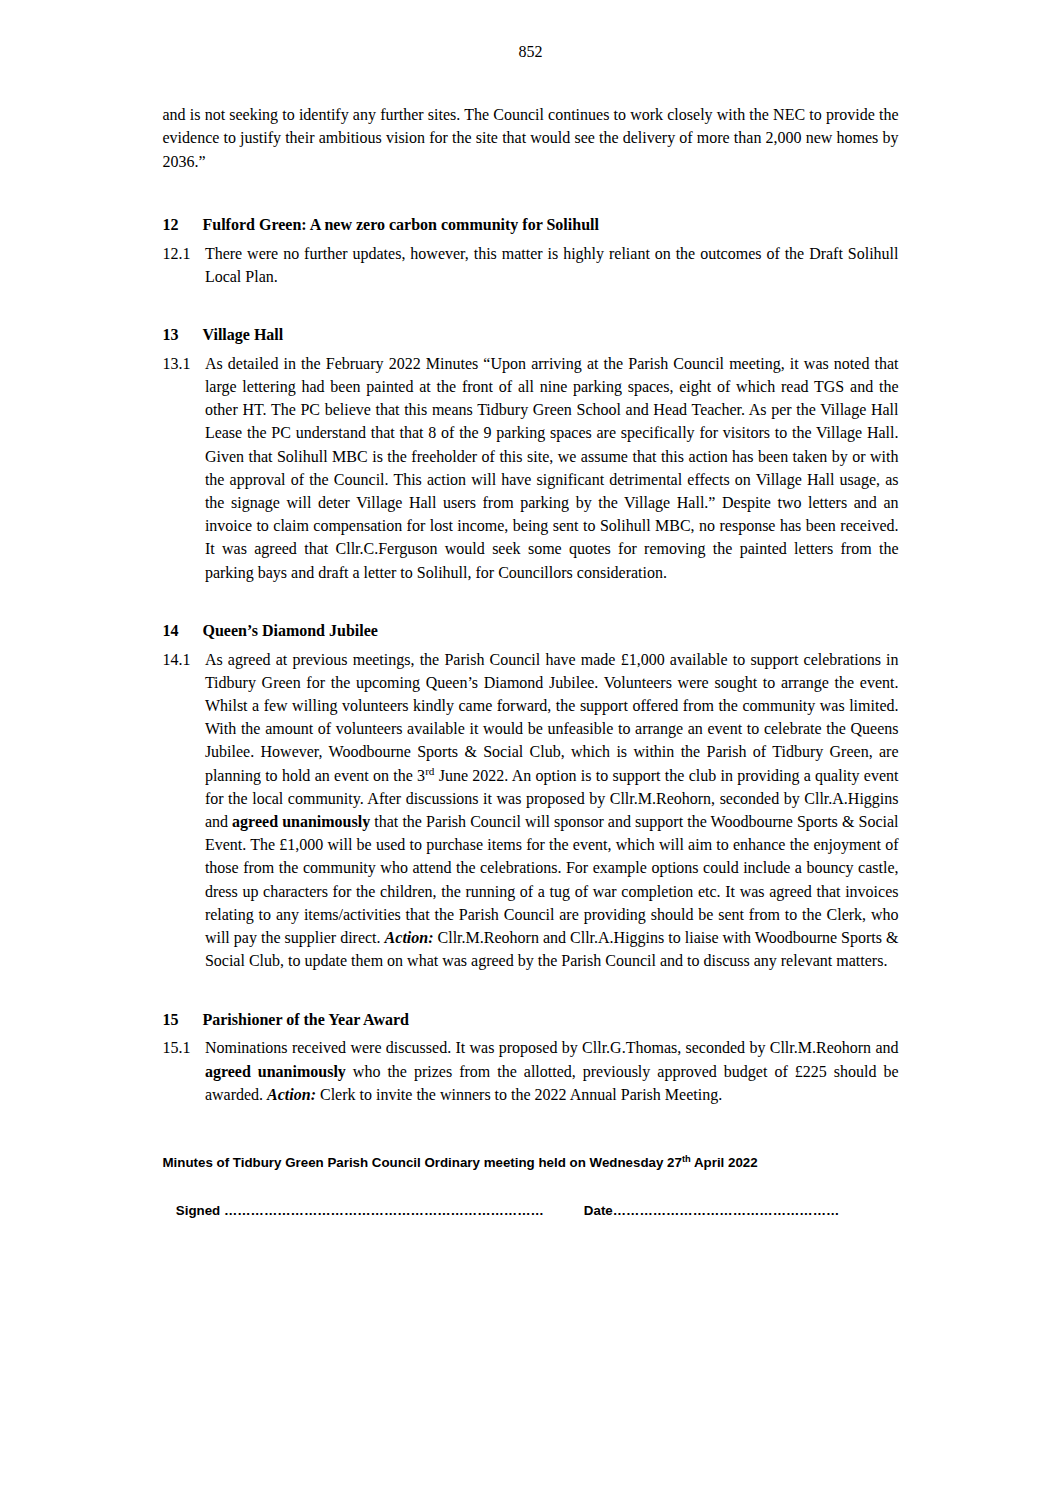852
and is not seeking to identify any further sites. The Council continues to work closely with the NEC to provide the evidence to justify their ambitious vision for the site that would see the delivery of more than 2,000 new homes by 2036.”
12 Fulford Green: A new zero carbon community for Solihull
12.1 There were no further updates, however, this matter is highly reliant on the outcomes of the Draft Solihull Local Plan.
13 Village Hall
13.1 As detailed in the February 2022 Minutes “Upon arriving at the Parish Council meeting, it was noted that large lettering had been painted at the front of all nine parking spaces, eight of which read TGS and the other HT. The PC believe that this means Tidbury Green School and Head Teacher. As per the Village Hall Lease the PC understand that that 8 of the 9 parking spaces are specifically for visitors to the Village Hall. Given that Solihull MBC is the freeholder of this site, we assume that this action has been taken by or with the approval of the Council. This action will have significant detrimental effects on Village Hall usage, as the signage will deter Village Hall users from parking by the Village Hall.” Despite two letters and an invoice to claim compensation for lost income, being sent to Solihull MBC, no response has been received. It was agreed that Cllr.C.Ferguson would seek some quotes for removing the painted letters from the parking bays and draft a letter to Solihull, for Councillors consideration.
14 Queen’s Diamond Jubilee
14.1 As agreed at previous meetings, the Parish Council have made £1,000 available to support celebrations in Tidbury Green for the upcoming Queen’s Diamond Jubilee. Volunteers were sought to arrange the event. Whilst a few willing volunteers kindly came forward, the support offered from the community was limited. With the amount of volunteers available it would be unfeasible to arrange an event to celebrate the Queens Jubilee. However, Woodbourne Sports & Social Club, which is within the Parish of Tidbury Green, are planning to hold an event on the 3rd June 2022. An option is to support the club in providing a quality event for the local community. After discussions it was proposed by Cllr.M.Reohorn, seconded by Cllr.A.Higgins and agreed unanimously that the Parish Council will sponsor and support the Woodbourne Sports & Social Event. The £1,000 will be used to purchase items for the event, which will aim to enhance the enjoyment of those from the community who attend the celebrations. For example options could include a bouncy castle, dress up characters for the children, the running of a tug of war completion etc. It was agreed that invoices relating to any items/activities that the Parish Council are providing should be sent from to the Clerk, who will pay the supplier direct. Action: Cllr.M.Reohorn and Cllr.A.Higgins to liaise with Woodbourne Sports & Social Club, to update them on what was agreed by the Parish Council and to discuss any relevant matters.
15 Parishioner of the Year Award
15.1 Nominations received were discussed. It was proposed by Cllr.G.Thomas, seconded by Cllr.M.Reohorn and agreed unanimously who the prizes from the allotted, previously approved budget of £225 should be awarded. Action: Clerk to invite the winners to the 2022 Annual Parish Meeting.
Minutes of Tidbury Green Parish Council Ordinary meeting held on Wednesday 27th April 2022
Signed ……………………………………………………………… Date……………………………………………